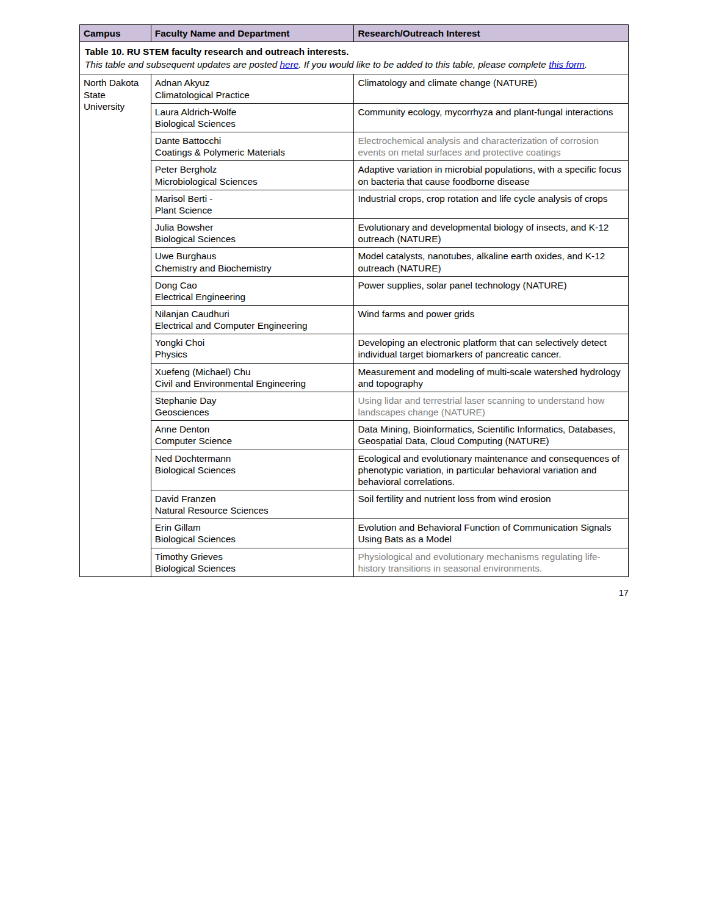| Table 10. RU STEM faculty research and outreach interests. This table and subsequent updates are posted here . If you would like to be added to this table, please complete this form . |
| Campus | Faculty Name and Department | Research/Outreach Interest |
| North Dakota State University | Adnan Akyuz Climatological Practice | Climatology and climate change (NATURE) |
| Laura Aldrich-Wolfe Biological Sciences | Community ecology, mycorrhyza and plant-fungal interactions |
| Dante Battocchi Coatings & Polymeric Materials | Electrochemical analysis and characterization of corrosion events on metal surfaces and protective coatings |
| Peter Bergholz Microbiological Sciences | Adaptive variation in microbial populations, with a specific focus on bacteria that cause foodborne disease |
| Marisol Berti - Plant Science | Industrial crops, crop rotation and life cycle analysis of crops |
| Julia Bowsher Biological Sciences | Evolutionary and developmental biology of insects, and K-12 outreach (NATURE) |
| Uwe Burghaus Chemistry and Biochemistry | Model catalysts, nanotubes, alkaline earth oxides, and K-12 outreach (NATURE) |
| Dong Cao Electrical Engineering | Power supplies, solar panel technology (NATURE) |
| Nilanjan Caudhuri Electrical and Computer Engineering | Wind farms and power grids |
| Yongki Choi Physics | Developing an electronic platform that can selectively detect individual target biomarkers of pancreatic cancer. |
| Xuefeng (Michael) Chu Civil and Environmental Engineering | Measurement and modeling of multi-scale watershed hydrology and topography |
| Stephanie Day Geosciences | Using lidar and terrestrial laser scanning to understand how landscapes change (NATURE) |
| Anne Denton Computer Science | Data Mining, Bioinformatics, Scientific Informatics, Databases, Geospatial Data, Cloud Computing (NATURE) |
| Ned Dochtermann Biological Sciences | Ecological and evolutionary maintenance and consequences of phenotypic variation, in particular behavioral variation and behavioral correlations. |
| David Franzen Natural Resource Sciences | Soil fertility and nutrient loss from wind erosion |
| Erin Gillam Biological Sciences | Evolution and Behavioral Function of Communication Signals Using Bats as a Model |
| Timothy Grieves Biological Sciences | Physiological and evolutionary mechanisms regulating life-history transitions in seasonal environments. |
17